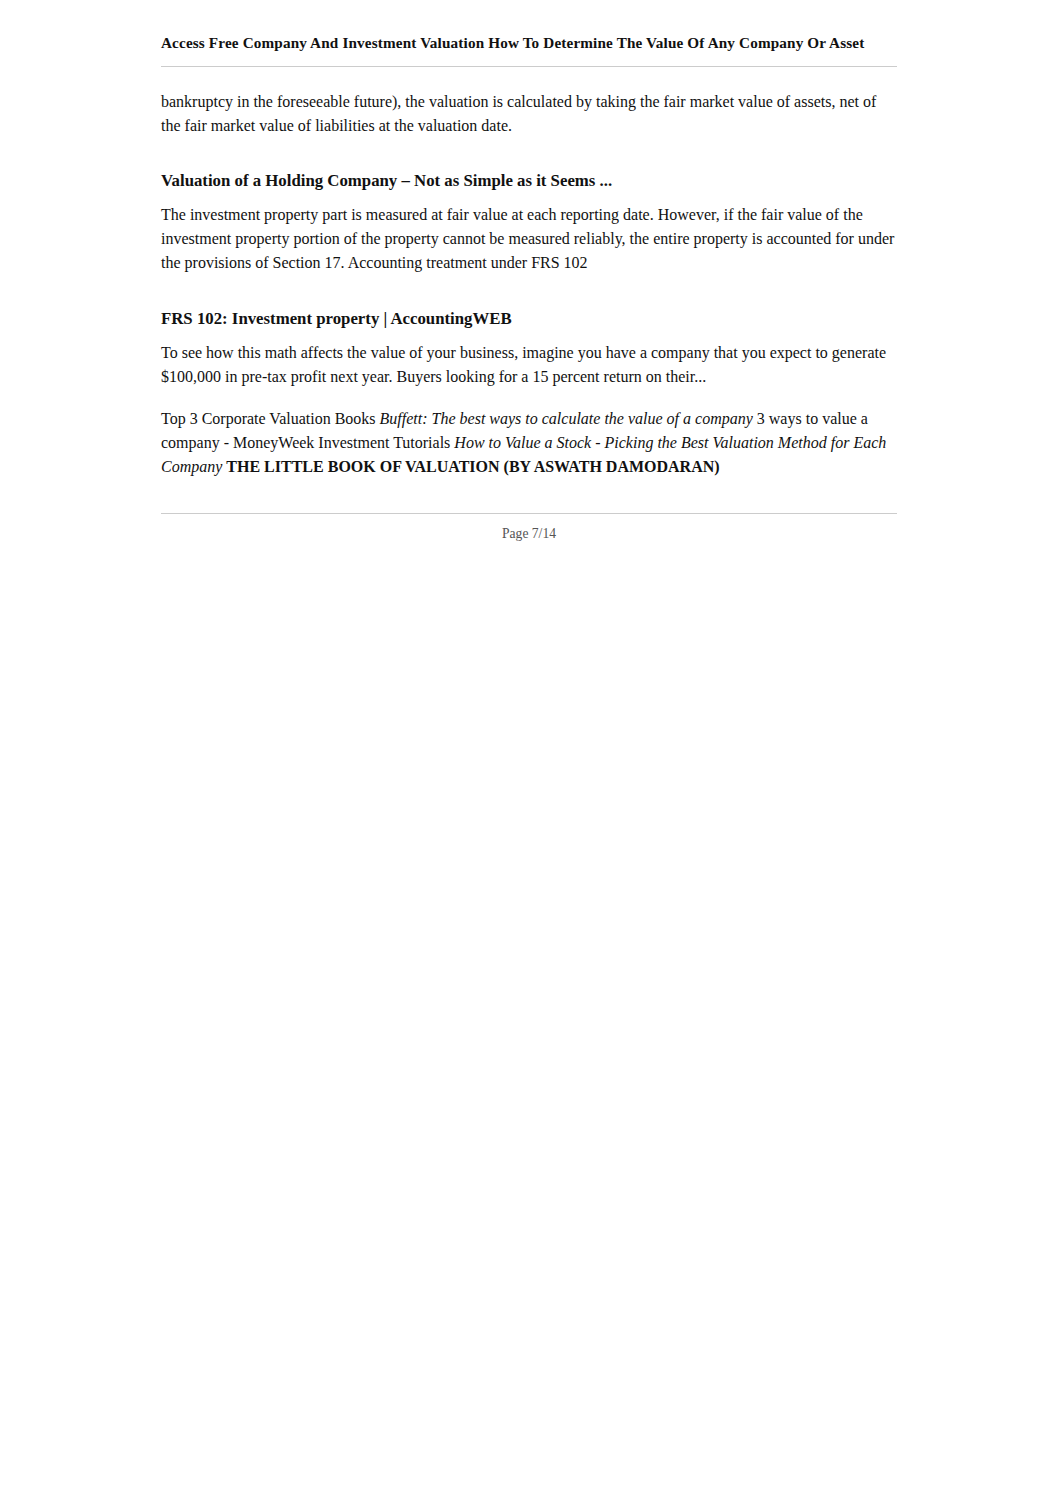Access Free Company And Investment Valuation How To Determine The Value Of Any Company Or Asset
bankruptcy in the foreseeable future), the valuation is calculated by taking the fair market value of assets, net of the fair market value of liabilities at the valuation date.
Valuation of a Holding Company – Not as Simple as it Seems ...
The investment property part is measured at fair value at each reporting date. However, if the fair value of the investment property portion of the property cannot be measured reliably, the entire property is accounted for under the provisions of Section 17. Accounting treatment under FRS 102
FRS 102: Investment property | AccountingWEB
To see how this math affects the value of your business, imagine you have a company that you expect to generate $100,000 in pre-tax profit next year. Buyers looking for a 15 percent return on their...
Top 3 Corporate Valuation Books Buffett: The best ways to calculate the value of a company 3 ways to value a company - MoneyWeek Investment Tutorials How to Value a Stock - Picking the Best Valuation Method for Each Company THE LITTLE BOOK OF VALUATION (BY ASWATH DAMODARAN)
Page 7/14